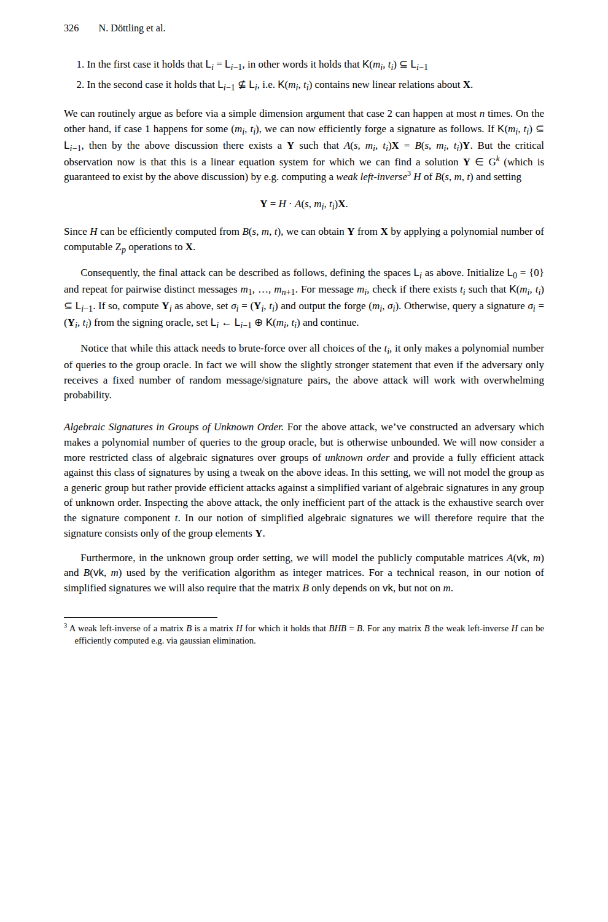326 N. Döttling et al.
In the first case it holds that Li = Li−1, in other words it holds that K(mi, ti) ⊆ Li−1
In the second case it holds that Li−1 ⊈ Li, i.e. K(mi, ti) contains new linear relations about X.
We can routinely argue as before via a simple dimension argument that case 2 can happen at most n times. On the other hand, if case 1 happens for some (mi, ti), we can now efficiently forge a signature as follows. If K(mi, ti) ⊆ Li−1, then by the above discussion there exists a Y such that A(s, mi, ti)X = B(s, mi, ti)Y. But the critical observation now is that this is a linear equation system for which we can find a solution Y ∈ Gk (which is guaranteed to exist by the above discussion) by e.g. computing a weak left-inverse3 H of B(s, m, t) and setting
Y = H · A(s, mi, ti)X.
Since H can be efficiently computed from B(s, m, t), we can obtain Y from X by applying a polynomial number of computable Zp operations to X.
Consequently, the final attack can be described as follows, defining the spaces Li as above. Initialize L0 = {0} and repeat for pairwise distinct messages m1, …, mn+1. For message mi, check if there exists ti such that K(mi, ti) ⊆ Li−1. If so, compute Yi as above, set σi = (Yi, ti) and output the forge (mi, σi). Otherwise, query a signature σi = (Yi, ti) from the signing oracle, set Li ← Li−1 ⊕ K(mi, ti) and continue.
Notice that while this attack needs to brute-force over all choices of the ti, it only makes a polynomial number of queries to the group oracle. In fact we will show the slightly stronger statement that even if the adversary only receives a fixed number of random message/signature pairs, the above attack will work with overwhelming probability.
Algebraic Signatures in Groups of Unknown Order. For the above attack, we’ve constructed an adversary which makes a polynomial number of queries to the group oracle, but is otherwise unbounded. We will now consider a more restricted class of algebraic signatures over groups of unknown order and provide a fully efficient attack against this class of signatures by using a tweak on the above ideas. In this setting, we will not model the group as a generic group but rather provide efficient attacks against a simplified variant of algebraic signatures in any group of unknown order. Inspecting the above attack, the only inefficient part of the attack is the exhaustive search over the signature component t. In our notion of simplified algebraic signatures we will therefore require that the signature consists only of the group elements Y.
Furthermore, in the unknown group order setting, we will model the publicly computable matrices A(vk, m) and B(vk, m) used by the verification algorithm as integer matrices. For a technical reason, in our notion of simplified signatures we will also require that the matrix B only depends on vk, but not on m.
3 A weak left-inverse of a matrix B is a matrix H for which it holds that BHB = B. For any matrix B the weak left-inverse H can be efficiently computed e.g. via gaussian elimination.